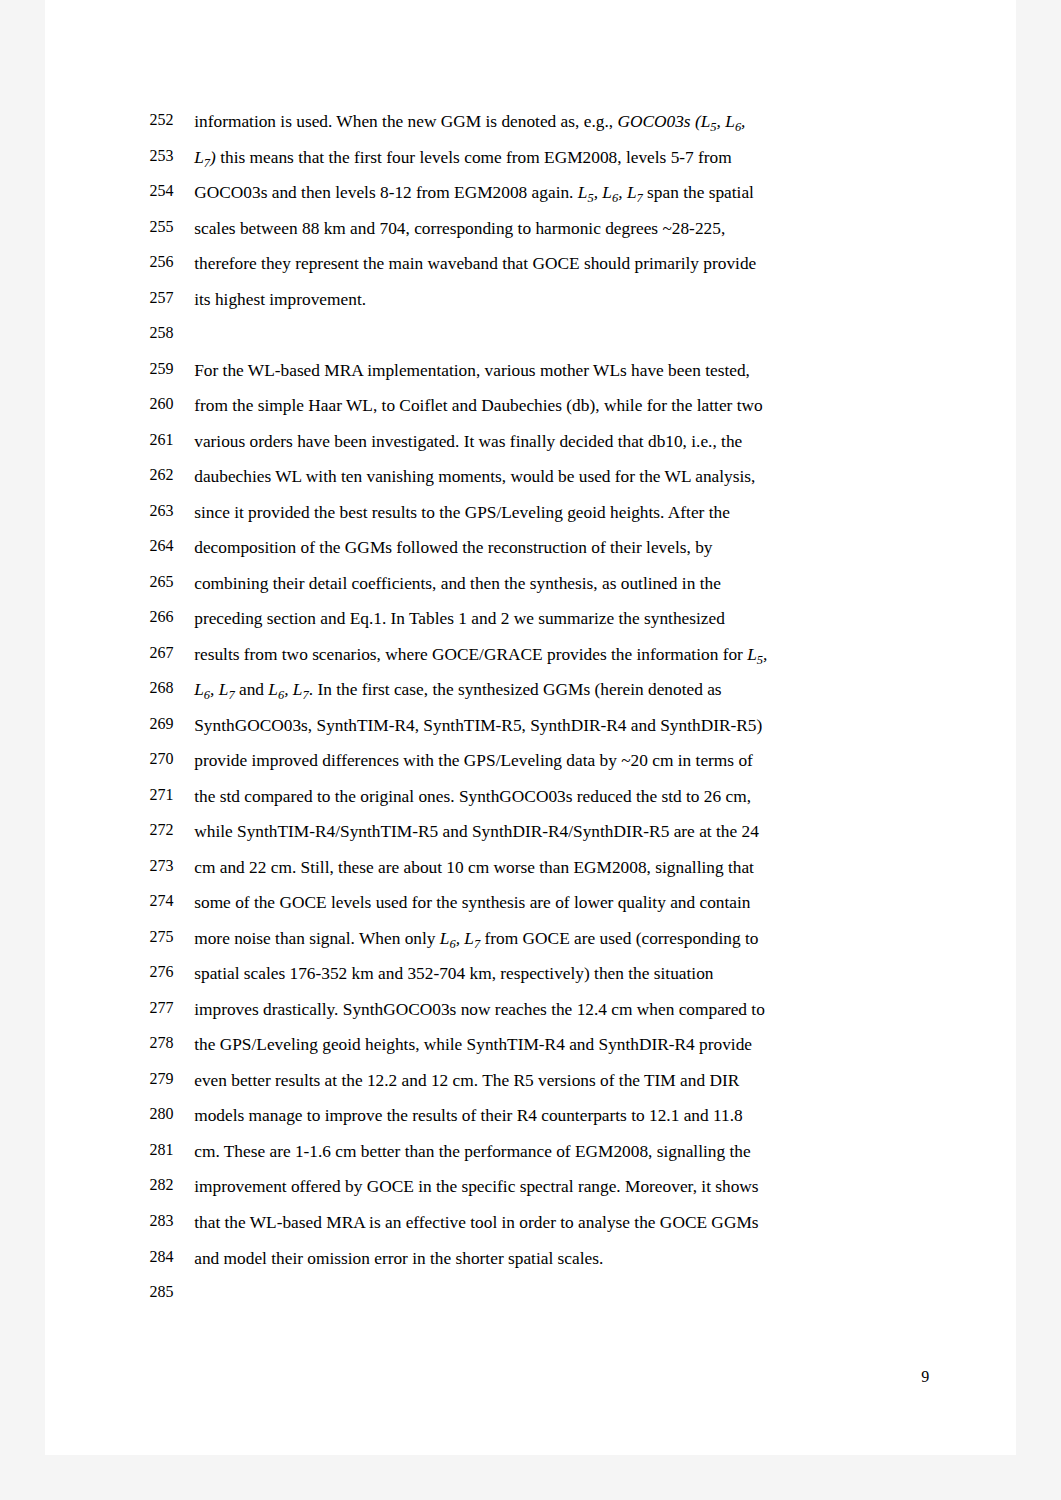information is used. When the new GGM is denoted as, e.g., GOCO03s (L5, L6,
L7) this means that the first four levels come from EGM2008, levels 5-7 from
GOCO03s and then levels 8-12 from EGM2008 again. L5, L6, L7 span the spatial
scales between 88 km and 704, corresponding to harmonic degrees ~28-225,
therefore they represent the main waveband that GOCE should primarily provide
its highest improvement.
For the WL-based MRA implementation, various mother WLs have been tested,
from the simple Haar WL, to Coiflet and Daubechies (db), while for the latter two
various orders have been investigated. It was finally decided that db10, i.e., the
daubechies WL with ten vanishing moments, would be used for the WL analysis,
since it provided the best results to the GPS/Leveling geoid heights. After the
decomposition of the GGMs followed the reconstruction of their levels, by
combining their detail coefficients, and then the synthesis, as outlined in the
preceding section and Eq.1. In Tables 1 and 2 we summarize the synthesized
results from two scenarios, where GOCE/GRACE provides the information for L5,
L6, L7 and L6, L7. In the first case, the synthesized GGMs (herein denoted as
SynthGOCO03s, SynthTIM-R4, SynthTIM-R5, SynthDIR-R4 and SynthDIR-R5)
provide improved differences with the GPS/Leveling data by ~20 cm in terms of
the std compared to the original ones. SynthGOCO03s reduced the std to 26 cm,
while SynthTIM-R4/SynthTIM-R5 and SynthDIR-R4/SynthDIR-R5 are at the 24
cm and 22 cm. Still, these are about 10 cm worse than EGM2008, signalling that
some of the GOCE levels used for the synthesis are of lower quality and contain
more noise than signal. When only L6, L7 from GOCE are used (corresponding to
spatial scales 176-352 km and 352-704 km, respectively) then the situation
improves drastically. SynthGOCO03s now reaches the 12.4 cm when compared to
the GPS/Leveling geoid heights, while SynthTIM-R4 and SynthDIR-R4 provide
even better results at the 12.2 and 12 cm. The R5 versions of the TIM and DIR
models manage to improve the results of their R4 counterparts to 12.1 and 11.8
cm. These are 1-1.6 cm better than the performance of EGM2008, signalling the
improvement offered by GOCE in the specific spectral range. Moreover, it shows
that the WL-based MRA is an effective tool in order to analyse the GOCE GGMs
and model their omission error in the shorter spatial scales.
9